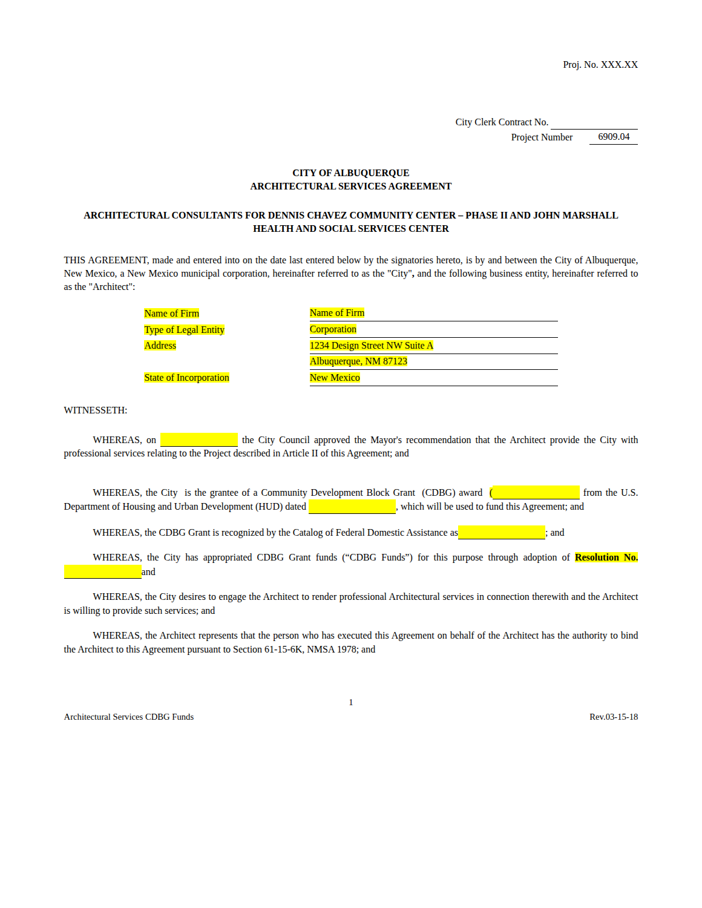Proj. No. XXX.XX
City Clerk Contract No.
Project Number 6909.04
CITY OF ALBUQUERQUE
ARCHITECTURAL SERVICES AGREEMENT
ARCHITECTURAL CONSULTANTS FOR DENNIS CHAVEZ COMMUNITY CENTER – PHASE II AND JOHN MARSHALL HEALTH AND SOCIAL SERVICES CENTER
THIS AGREEMENT, made and entered into on the date last entered below by the signatories hereto, is by and between the City of Albuquerque, New Mexico, a New Mexico municipal corporation, hereinafter referred to as the "City", and the following business entity, hereinafter referred to as the "Architect":
| Name of Firm | Name of Firm |
| Type of Legal Entity | Corporation |
| Address | 1234 Design Street NW Suite A |
| | Albuquerque, NM 87123 |
| State of Incorporation | New Mexico |
WITNESSETH:
WHEREAS, on the City Council approved the Mayor's recommendation that the Architect provide the City with professional services relating to the Project described in Article II of this Agreement; and
WHEREAS, the City is the grantee of a Community Development Block Grant (CDBG) award ( from the U.S. Department of Housing and Urban Development (HUD) dated , which will be used to fund this Agreement; and
WHEREAS, the CDBG Grant is recognized by the Catalog of Federal Domestic Assistance as ; and
WHEREAS, the City has appropriated CDBG Grant funds (“CDBG Funds”) for this purpose through adoption of Resolution No. and
WHEREAS, the City desires to engage the Architect to render professional Architectural services in connection therewith and the Architect is willing to provide such services; and
WHEREAS, the Architect represents that the person who has executed this Agreement on behalf of the Architect has the authority to bind the Architect to this Agreement pursuant to Section 61-15-6K, NMSA 1978; and
1
Architectural Services CDBG Funds Rev.03-15-18